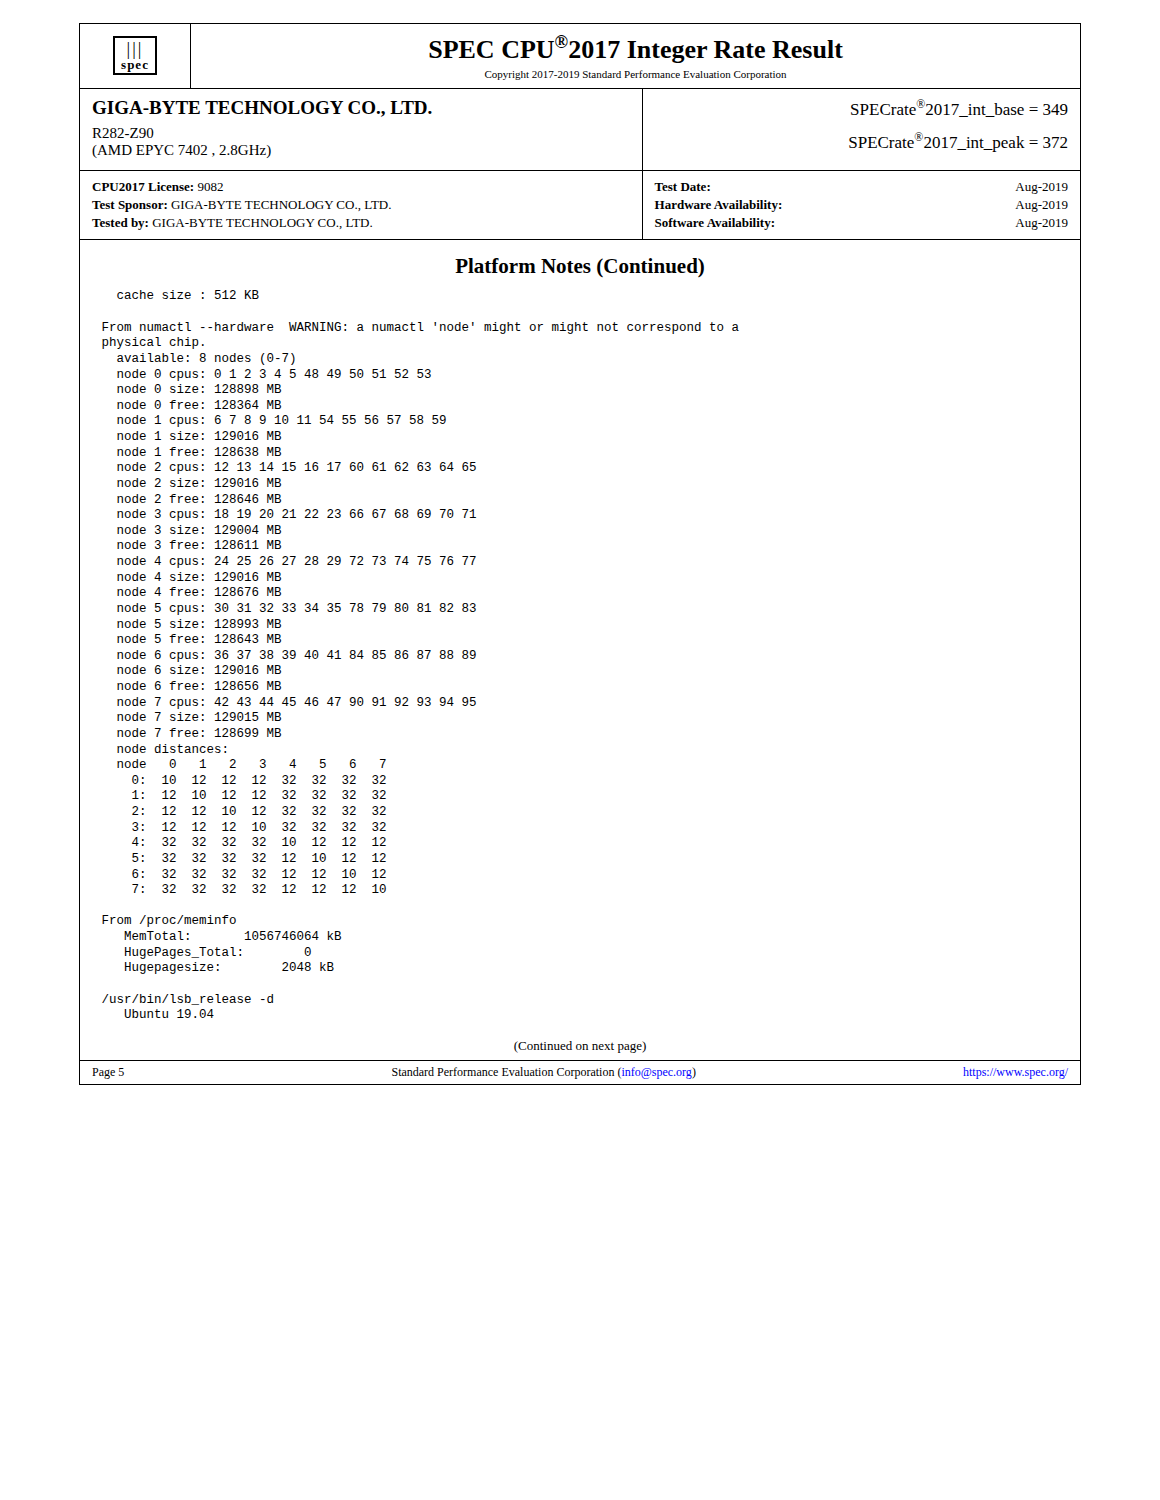|||
spec
SPEC CPU®2017 Integer Rate Result
Copyright 2017-2019 Standard Performance Evaluation Corporation
GIGA-BYTE TECHNOLOGY CO., LTD.
R282-Z90
(AMD EPYC 7402 , 2.8GHz)
SPECrate®2017_int_base = 349
SPECrate®2017_int_peak = 372
CPU2017 License: 9082
Test Sponsor: GIGA-BYTE TECHNOLOGY CO., LTD.
Tested by: GIGA-BYTE TECHNOLOGY CO., LTD.
Test Date: Aug-2019
Hardware Availability: Aug-2019
Software Availability: Aug-2019
Platform Notes (Continued)
   cache size : 512 KB

 From numactl --hardware  WARNING: a numactl 'node' might or might not correspond to a
 physical chip.
   available: 8 nodes (0-7)
   node 0 cpus: 0 1 2 3 4 5 48 49 50 51 52 53
   node 0 size: 128898 MB
   node 0 free: 128364 MB
   node 1 cpus: 6 7 8 9 10 11 54 55 56 57 58 59
   node 1 size: 129016 MB
   node 1 free: 128638 MB
   node 2 cpus: 12 13 14 15 16 17 60 61 62 63 64 65
   node 2 size: 129016 MB
   node 2 free: 128646 MB
   node 3 cpus: 18 19 20 21 22 23 66 67 68 69 70 71
   node 3 size: 129004 MB
   node 3 free: 128611 MB
   node 4 cpus: 24 25 26 27 28 29 72 73 74 75 76 77
   node 4 size: 129016 MB
   node 4 free: 128676 MB
   node 5 cpus: 30 31 32 33 34 35 78 79 80 81 82 83
   node 5 size: 128993 MB
   node 5 free: 128643 MB
   node 6 cpus: 36 37 38 39 40 41 84 85 86 87 88 89
   node 6 size: 129016 MB
   node 6 free: 128656 MB
   node 7 cpus: 42 43 44 45 46 47 90 91 92 93 94 95
   node 7 size: 129015 MB
   node 7 free: 128699 MB
   node distances:
   node   0   1   2   3   4   5   6   7
     0:  10  12  12  12  32  32  32  32
     1:  12  10  12  12  32  32  32  32
     2:  12  12  10  12  32  32  32  32
     3:  12  12  12  10  32  32  32  32
     4:  32  32  32  32  10  12  12  12
     5:  32  32  32  32  12  10  12  12
     6:  32  32  32  32  12  12  10  12
     7:  32  32  32  32  12  12  12  10

 From /proc/meminfo
    MemTotal:       1056746064 kB
    HugePages_Total:        0
    Hugepagesize:        2048 kB

 /usr/bin/lsb_release -d
    Ubuntu 19.04
(Continued on next page)
Page 5 Standard Performance Evaluation Corporation (info@spec.org) https://www.spec.org/